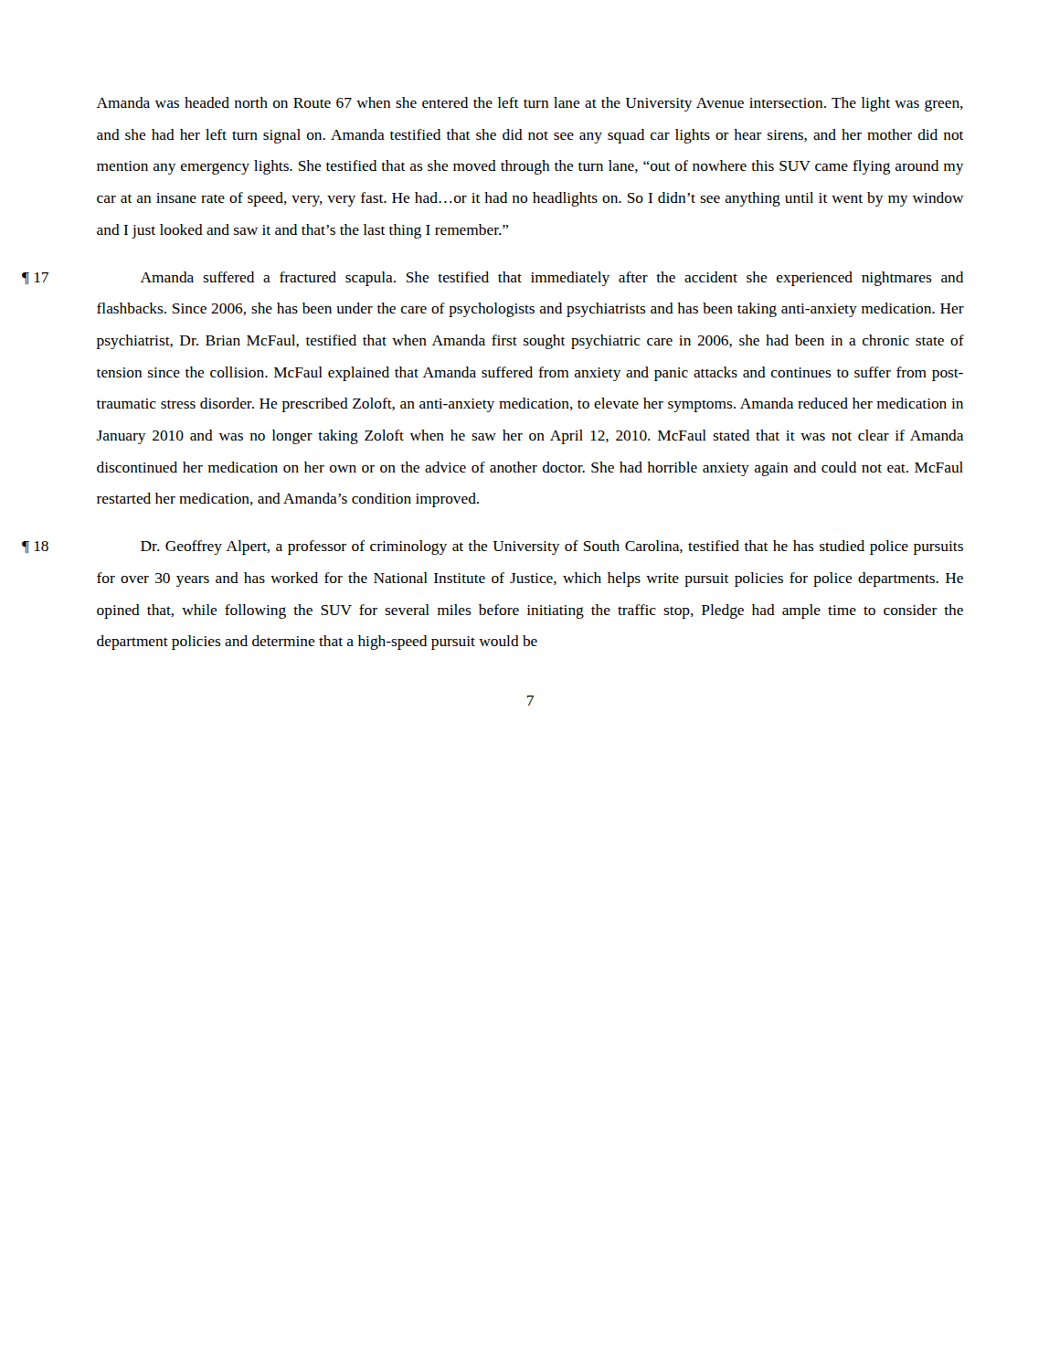Amanda was headed north on Route 67 when she entered the left turn lane at the University Avenue intersection. The light was green, and she had her left turn signal on. Amanda testified that she did not see any squad car lights or hear sirens, and her mother did not mention any emergency lights. She testified that as she moved through the turn lane, “out of nowhere this SUV came flying around my car at an insane rate of speed, very, very fast. He had…or it had no headlights on. So I didn’t see anything until it went by my window and I just looked and saw it and that’s the last thing I remember.”
¶ 17
Amanda suffered a fractured scapula. She testified that immediately after the accident she experienced nightmares and flashbacks. Since 2006, she has been under the care of psychologists and psychiatrists and has been taking anti-anxiety medication. Her psychiatrist, Dr. Brian McFaul, testified that when Amanda first sought psychiatric care in 2006, she had been in a chronic state of tension since the collision. McFaul explained that Amanda suffered from anxiety and panic attacks and continues to suffer from post-traumatic stress disorder. He prescribed Zoloft, an anti-anxiety medication, to elevate her symptoms. Amanda reduced her medication in January 2010 and was no longer taking Zoloft when he saw her on April 12, 2010. McFaul stated that it was not clear if Amanda discontinued her medication on her own or on the advice of another doctor. She had horrible anxiety again and could not eat. McFaul restarted her medication, and Amanda’s condition improved.
¶ 18
Dr. Geoffrey Alpert, a professor of criminology at the University of South Carolina, testified that he has studied police pursuits for over 30 years and has worked for the National Institute of Justice, which helps write pursuit policies for police departments. He opined that, while following the SUV for several miles before initiating the traffic stop, Pledge had ample time to consider the department policies and determine that a high-speed pursuit would be
7